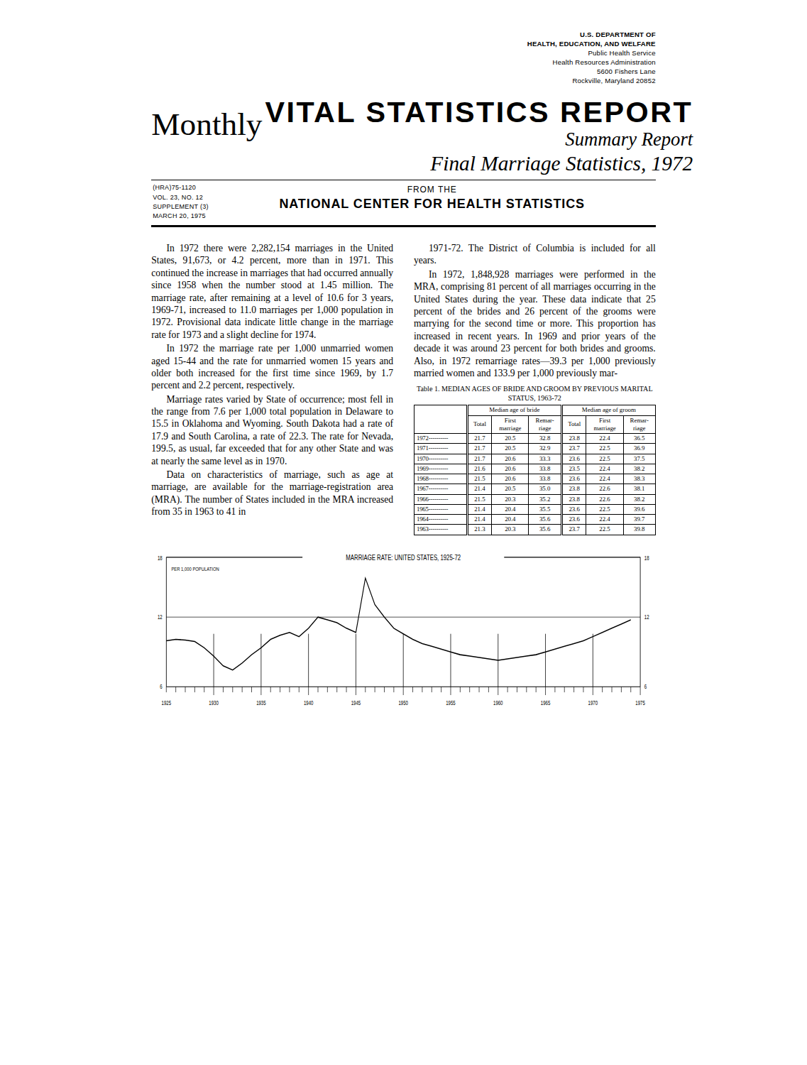U.S. Department of
Health, Education, and Welfare
Public Health Service
Health Resources Administration
5600 Fishers Lane
Rockville, Maryland 20852
Monthly
VITAL STATISTICS REPORT
Summary Report
Final Marriage Statistics, 1972
(HRA)75-1120
Vol. 23, No. 12
Supplement (3)
March 20, 1975
FROM THE
NATIONAL CENTER FOR HEALTH STATISTICS
In 1972 there were 2,282,154 marriages in the United States, 91,673, or 4.2 percent, more than in 1971. This continued the increase in marriages that had occurred annually since 1958 when the number stood at 1.45 million. The marriage rate, after remaining at a level of 10.6 for 3 years, 1969-71, increased to 11.0 marriages per 1,000 population in 1972. Provisional data indicate little change in the marriage rate for 1973 and a slight decline for 1974.
In 1972 the marriage rate per 1,000 unmarried women aged 15-44 and the rate for unmarried women 15 years and older both increased for the first time since 1969, by 1.7 percent and 2.2 percent, respectively.
Marriage rates varied by State of occurrence; most fell in the range from 7.6 per 1,000 total population in Delaware to 15.5 in Oklahoma and Wyoming. South Dakota had a rate of 17.9 and South Carolina, a rate of 22.3. The rate for Nevada, 199.5, as usual, far exceeded that for any other State and was at nearly the same level as in 1970.
Data on characteristics of marriage, such as age at marriage, are available for the marriage-registration area (MRA). The number of States included in the MRA increased from 35 in 1963 to 41 in
1971-72. The District of Columbia is included for all years.
In 1972, 1,848,928 marriages were performed in the MRA, comprising 81 percent of all marriages occurring in the United States during the year. These data indicate that 25 percent of the brides and 26 percent of the grooms were marrying for the second time or more. This proportion has increased in recent years. In 1969 and prior years of the decade it was around 23 percent for both brides and grooms. Also, in 1972 remarriage rates—39.3 per 1,000 previously married women and 133.9 per 1,000 previously mar-
Table 1. MEDIAN AGES OF BRIDE AND GROOM BY PREVIOUS MARITAL STATUS, 1963-72
| | Median age of bride | Median age of groom |
| --- | --- | --- |
| Total | First marriage | Remar- riage | Total | First marriage | Remar- riage |
| 1972---------- | 21.7 | 20.5 | 32.8 | 23.8 | 22.4 | 36.5 |
| 1971---------- | 21.7 | 20.5 | 32.9 | 23.7 | 22.5 | 36.9 |
| 1970---------- | 21.7 | 20.6 | 33.3 | 23.6 | 22.5 | 37.5 |
| 1969---------- | 21.6 | 20.6 | 33.8 | 23.5 | 22.4 | 38.2 |
| 1968---------- | 21.5 | 20.6 | 33.8 | 23.6 | 22.4 | 38.3 |
| 1967---------- | 21.4 | 20.5 | 35.0 | 23.8 | 22.6 | 38.1 |
| 1966---------- | 21.5 | 20.3 | 35.2 | 23.8 | 22.6 | 38.2 |
| 1965---------- | 21.4 | 20.4 | 35.5 | 23.6 | 22.5 | 39.6 |
| 1964---------- | 21.4 | 20.4 | 35.6 | 23.6 | 22.4 | 39.7 |
| 1963---------- | 21.3 | 20.3 | 35.6 | 23.7 | 22.5 | 39.8 |
MARRIAGE RATE: UNITED STATES, 1925-72 18 18 12 12 6 6 PER 1,000 POPULATION 1925 1930 1935 1940 1945 1950 1955 1960 1965 1970 1975